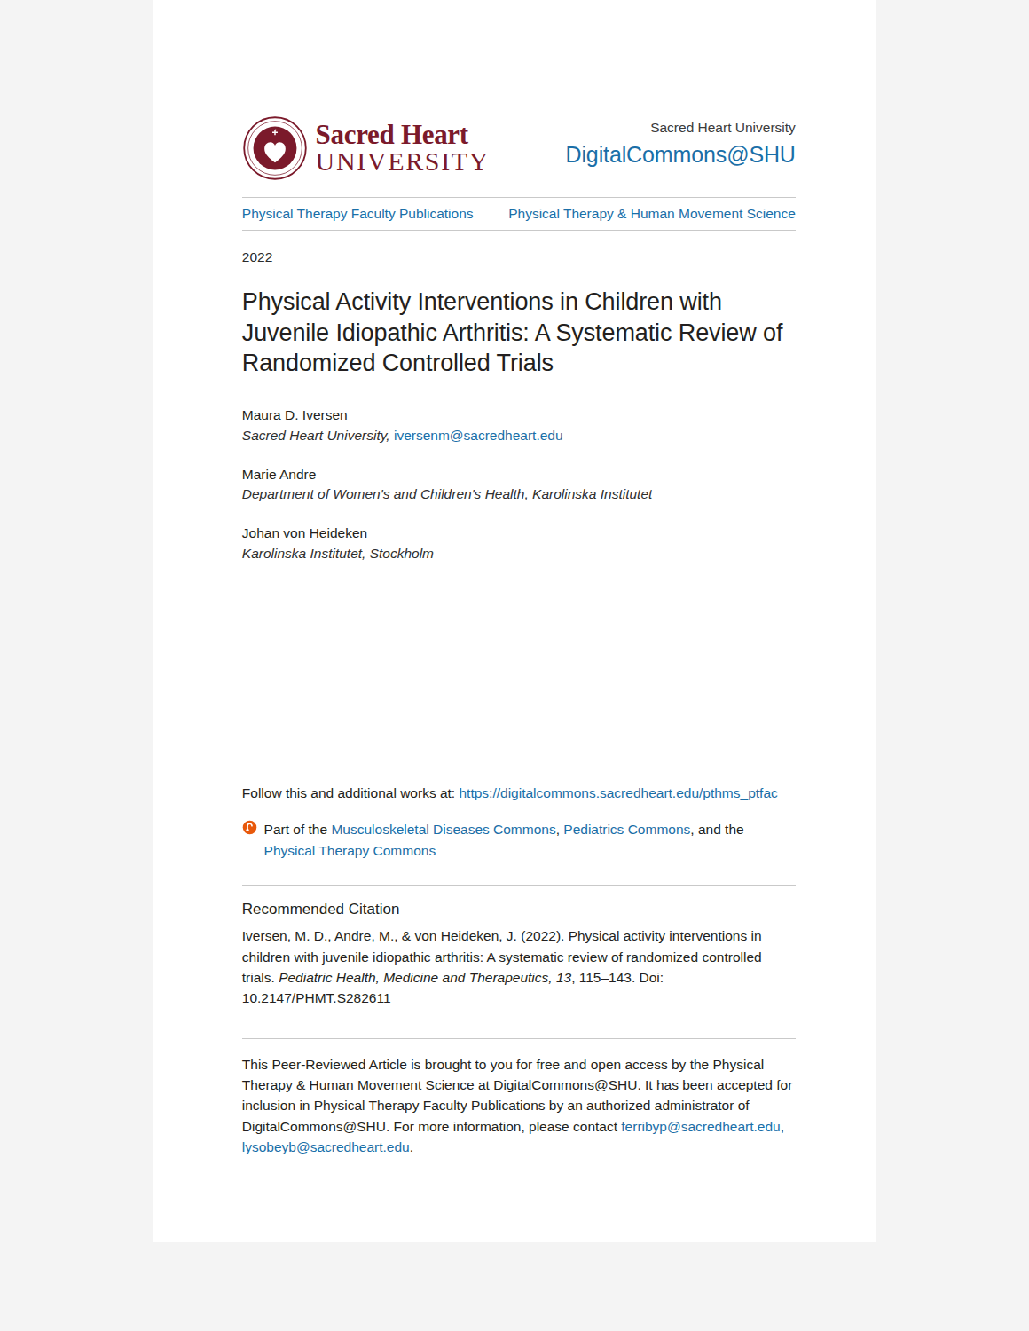✦ Sacred Heart UNIVERSITY
Sacred Heart University
DigitalCommons@SHU
Physical Therapy Faculty Publications
Physical Therapy & Human Movement Science
2022
Physical Activity Interventions in Children with Juvenile Idiopathic Arthritis: A Systematic Review of Randomized Controlled Trials
Maura D. Iversen Sacred Heart University, iversenm@sacredheart.edu
Marie Andre Department of Women's and Children's Health, Karolinska Institutet
Johan von Heideken Karolinska Institutet, Stockholm
Follow this and additional works at: https://digitalcommons.sacredheart.edu/pthms_ptfac
Part of the Musculoskeletal Diseases Commons, Pediatrics Commons, and the Physical Therapy Commons
Recommended Citation
Iversen, M. D., Andre, M., & von Heideken, J. (2022). Physical activity interventions in children with juvenile idiopathic arthritis: A systematic review of randomized controlled trials. Pediatric Health, Medicine and Therapeutics, 13, 115–143. Doi: 10.2147/PHMT.S282611
This Peer-Reviewed Article is brought to you for free and open access by the Physical Therapy & Human Movement Science at DigitalCommons@SHU. It has been accepted for inclusion in Physical Therapy Faculty Publications by an authorized administrator of DigitalCommons@SHU. For more information, please contact ferribyp@sacredheart.edu, lysobeyb@sacredheart.edu.